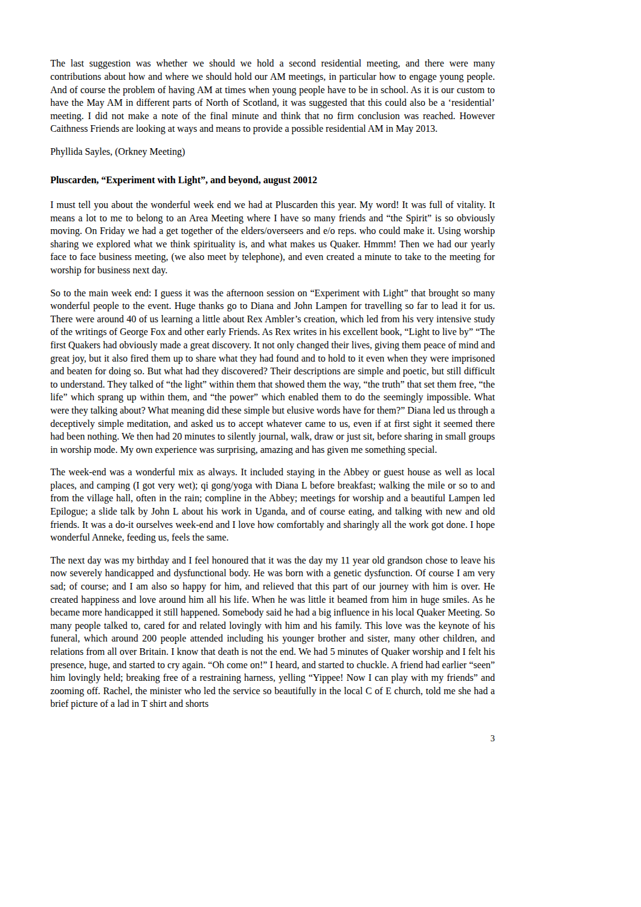The last suggestion was whether we should we hold a second residential meeting, and there were many contributions about how and where we should hold our AM meetings, in particular how to engage young people. And of course the problem of having AM at times when young people have to be in school. As it is our custom to have the May AM in different parts of North of Scotland, it was suggested that this could also be a ‘residential’ meeting. I did not make a note of the final minute and think that no firm conclusion was reached. However Caithness Friends are looking at ways and means to provide a possible residential AM in May 2013.
Phyllida Sayles, (Orkney Meeting)
Pluscarden, “Experiment with Light”, and beyond, august 20012
I must tell you about the wonderful week end we had at Pluscarden this year. My word! It was full of vitality. It means a lot to me to belong to an Area Meeting where I have so many friends and “the Spirit” is so obviously moving. On Friday we had a get together of the elders/overseers and e/o reps. who could make it. Using worship sharing we explored what we think spirituality is, and what makes us Quaker. Hmmm! Then we had our yearly face to face business meeting, (we also meet by telephone), and even created a minute to take to the meeting for worship for business next day.
So to the main week end: I guess it was the afternoon session on “Experiment with Light” that brought so many wonderful people to the event. Huge thanks go to Diana and John Lampen for travelling so far to lead it for us. There were around 40 of us learning a little about Rex Ambler’s creation, which led from his very intensive study of the writings of George Fox and other early Friends. As Rex writes in his excellent book, “Light to live by” “The first Quakers had obviously made a great discovery. It not only changed their lives, giving them peace of mind and great joy, but it also fired them up to share what they had found and to hold to it even when they were imprisoned and beaten for doing so. But what had they discovered? Their descriptions are simple and poetic, but still difficult to understand. They talked of “the light” within them that showed them the way, “the truth” that set them free, “the life” which sprang up within them, and “the power” which enabled them to do the seemingly impossible. What were they talking about? What meaning did these simple but elusive words have for them?” Diana led us through a deceptively simple meditation, and asked us to accept whatever came to us, even if at first sight it seemed there had been nothing. We then had 20 minutes to silently journal, walk, draw or just sit, before sharing in small groups in worship mode. My own experience was surprising, amazing and has given me something special.
The week-end was a wonderful mix as always. It included staying in the Abbey or guest house as well as local places, and camping (I got very wet); qi gong/yoga with Diana L before breakfast; walking the mile or so to and from the village hall, often in the rain; compline in the Abbey; meetings for worship and a beautiful Lampen led Epilogue; a slide talk by John L about his work in Uganda, and of course eating, and talking with new and old friends. It was a do-it ourselves week-end and I love how comfortably and sharingly all the work got done. I hope wonderful Anneke, feeding us, feels the same.
The next day was my birthday and I feel honoured that it was the day my 11 year old grandson chose to leave his now severely handicapped and dysfunctional body. He was born with a genetic dysfunction. Of course I am very sad; of course; and I am also so happy for him, and relieved that this part of our journey with him is over. He created happiness and love around him all his life. When he was little it beamed from him in huge smiles. As he became more handicapped it still happened. Somebody said he had a big influence in his local Quaker Meeting. So many people talked to, cared for and related lovingly with him and his family. This love was the keynote of his funeral, which around 200 people attended including his younger brother and sister, many other children, and relations from all over Britain. I know that death is not the end. We had 5 minutes of Quaker worship and I felt his presence, huge, and started to cry again. “Oh come on!” I heard, and started to chuckle. A friend had earlier “seen” him lovingly held; breaking free of a restraining harness, yelling “Yippee! Now I can play with my friends” and zooming off. Rachel, the minister who led the service so beautifully in the local C of E church, told me she had a brief picture of a lad in T shirt and shorts
3